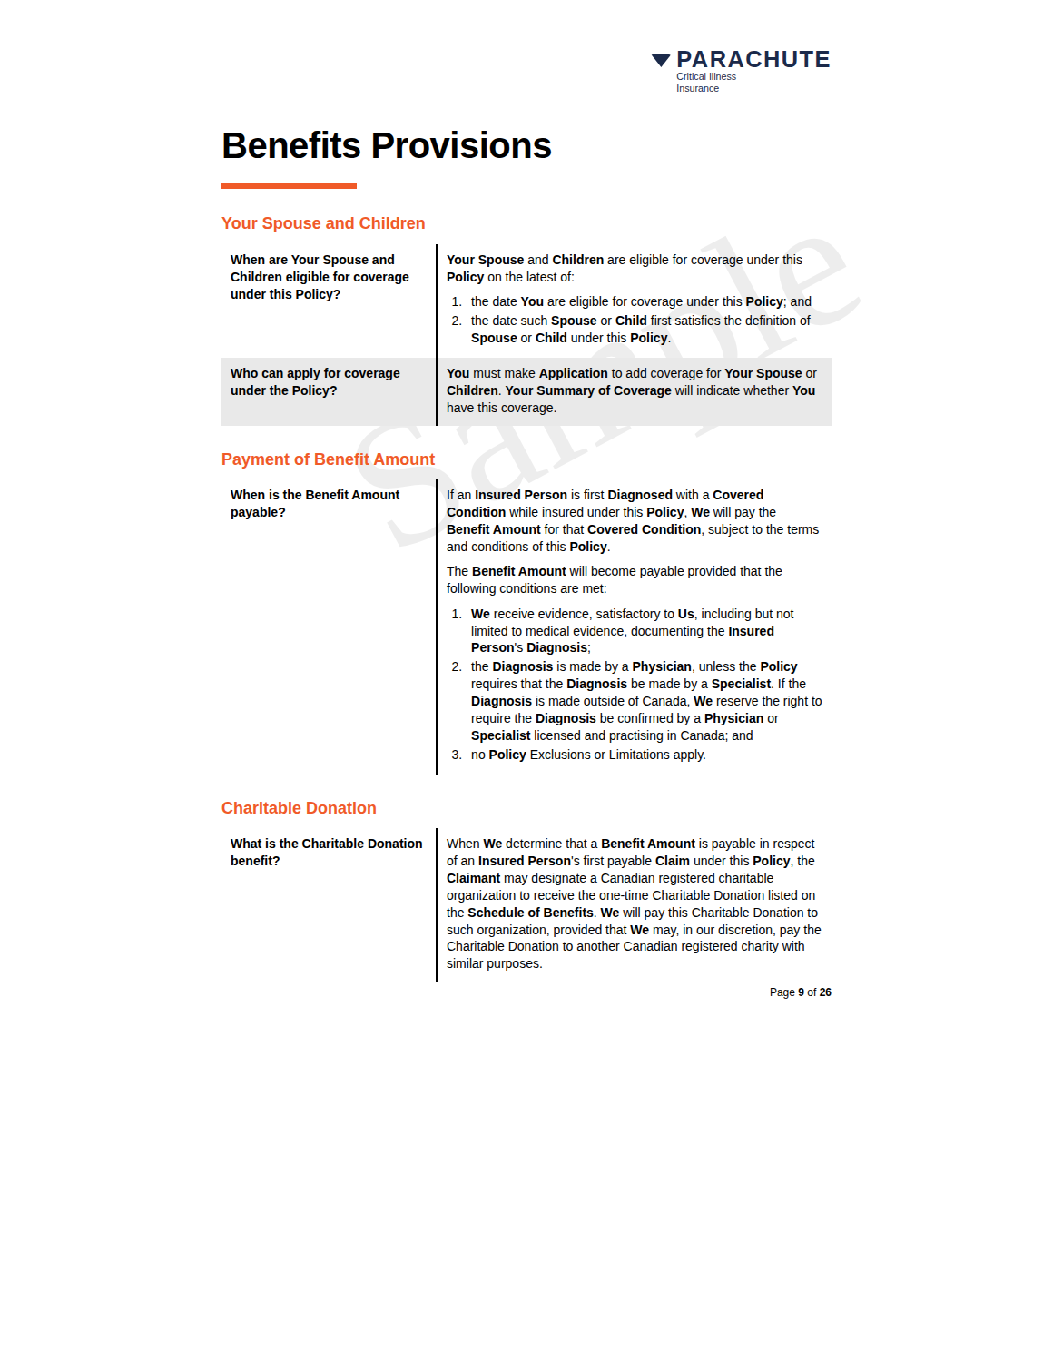Sample
PARACHUTE
Critical Illness
Insurance
Benefits Provisions
Your Spouse and Children
| When are Your Spouse and Children eligible for coverage under this Policy? | Your Spouse and Children are eligible for coverage under this Policy on the latest of: the date You are eligible for coverage under this Policy ; and the date such Spouse or Child first satisfies the definition of Spouse or Child under this Policy . |
| Who can apply for coverage under the Policy? | You must make Application to add coverage for Your Spouse or Children . Your Summary of Coverage will indicate whether You have this coverage. |
Payment of Benefit Amount
| When is the Benefit Amount payable? | If an Insured Person is first Diagnosed with a Covered Condition while insured under this Policy , We will pay the Benefit Amount for that Covered Condition , subject to the terms and conditions of this Policy . The Benefit Amount will become payable provided that the following conditions are met: We receive evidence, satisfactory to Us , including but not limited to medical evidence, documenting the Insured Person 's Diagnosis ; the Diagnosis is made by a Physician , unless the Policy requires that the Diagnosis be made by a Specialist . If the Diagnosis is made outside of Canada, We reserve the right to require the Diagnosis be confirmed by a Physician or Specialist licensed and practising in Canada; and no Policy Exclusions or Limitations apply. |
Charitable Donation
| What is the Charitable Donation benefit? | When We determine that a Benefit Amount is payable in respect of an Insured Person 's first payable Claim under this Policy , the Claimant may designate a Canadian registered charitable organization to receive the one-time Charitable Donation listed on the Schedule of Benefits . We will pay this Charitable Donation to such organization, provided that We may, in our discretion, pay the Charitable Donation to another Canadian registered charity with similar purposes. |
Page 9 of 26